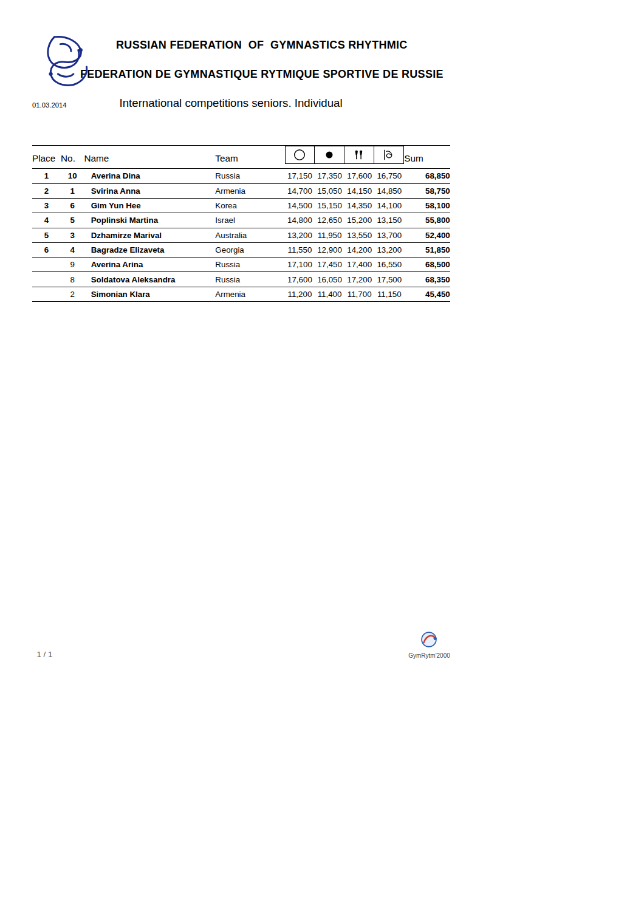RUSSIAN FEDERATION OF GYMNASTICS RHYTHMIC
FEDERATION DE GYMNASTIQUE RYTMIQUE SPORTIVE DE RUSSIE
01.03.2014
International competitions seniors. Individual
| Place | No. | Name | Team | | Sum |
| --- | --- | --- | --- | --- | --- |
| 1 | 10 | Averina Dina | Russia | 17,150 | 17,350 | 17,600 | 16,750 | 68,850 |
| 2 | 1 | Svirina Anna | Armenia | 14,700 | 15,050 | 14,150 | 14,850 | 58,750 |
| 3 | 6 | Gim Yun Hee | Korea | 14,500 | 15,150 | 14,350 | 14,100 | 58,100 |
| 4 | 5 | Poplinski Martina | Israel | 14,800 | 12,650 | 15,200 | 13,150 | 55,800 |
| 5 | 3 | Dzhamirze Marival | Australia | 13,200 | 11,950 | 13,550 | 13,700 | 52,400 |
| 6 | 4 | Bagradze Elizaveta | Georgia | 11,550 | 12,900 | 14,200 | 13,200 | 51,850 |
| | 9 | Averina Arina | Russia | 17,100 | 17,450 | 17,400 | 16,550 | 68,500 |
| | 8 | Soldatova Aleksandra | Russia | 17,600 | 16,050 | 17,200 | 17,500 | 68,350 |
| | 2 | Simonian Klara | Armenia | 11,200 | 11,400 | 11,700 | 11,150 | 45,450 |
1 / 1
GymRytm'2000